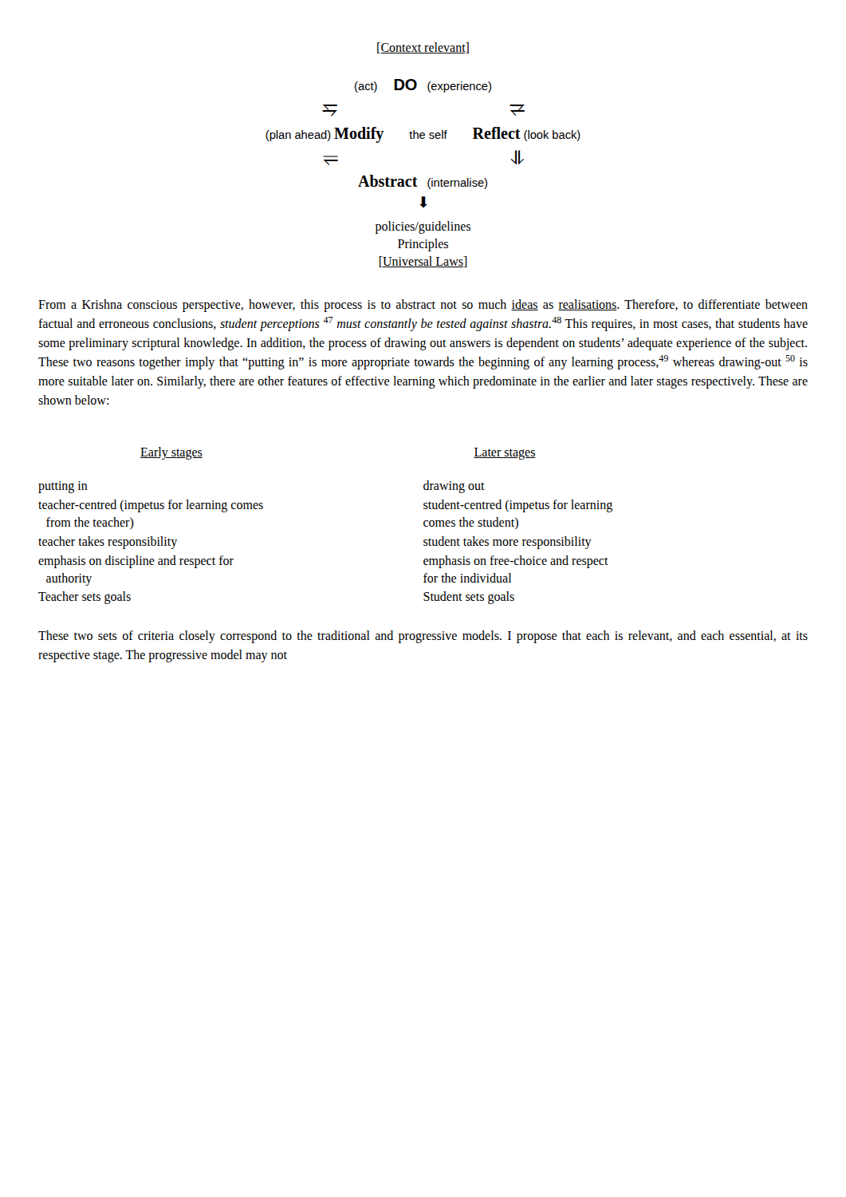[Context relevant]
(act) DO (experience)
⥧⥩
(plan ahead) Modify the self Reflect (look back)
⥫⥥
Abstract (internalise)
⬇
policies/guidelines
Principles
[Universal Laws]
From a Krishna conscious perspective, however, this process is to abstract not so much ideas as realisations. Therefore, to differentiate between factual and erroneous conclusions, student perceptions 47 must constantly be tested against shastra.48 This requires, in most cases, that students have some preliminary scriptural knowledge. In addition, the process of drawing out answers is dependent on students’ adequate experience of the subject. These two reasons together imply that “putting in” is more appropriate towards the beginning of any learning process,49 whereas drawing-out 50 is more suitable later on. Similarly, there are other features of effective learning which predominate in the earlier and later stages respectively. These are shown below:
| Early stages | Later stages |
| --- | --- |
| putting in | drawing out |
| teacher-centred (impetus for learning comes from the teacher) | student-centred (impetus for learning comes the student) |
| teacher takes responsibility | student takes more responsibility |
| emphasis on discipline and respect for authority | emphasis on free-choice and respect for the individual |
| Teacher sets goals | Student sets goals |
These two sets of criteria closely correspond to the traditional and progressive models. I propose that each is relevant, and each essential, at its respective stage. The progressive model may not